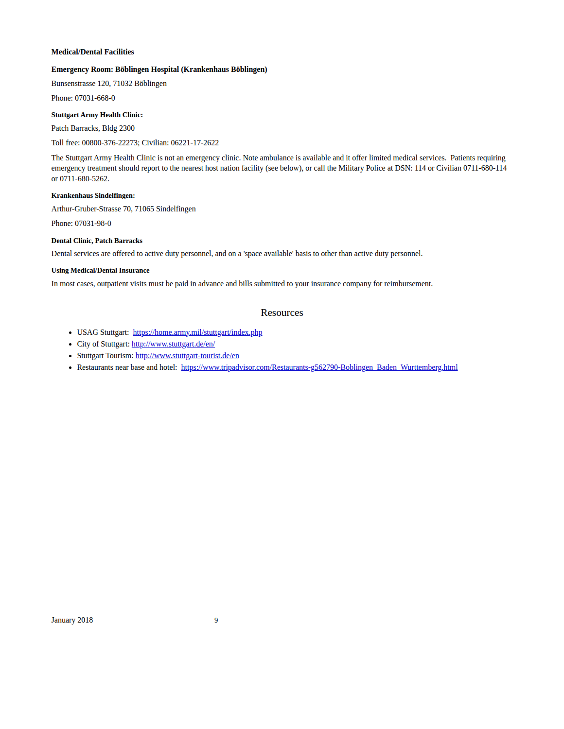Medical/Dental Facilities
Emergency Room: Böblingen Hospital (Krankenhaus Böblingen)
Bunsenstrasse 120, 71032 Böblingen
Phone: 07031-668-0
Stuttgart Army Health Clinic:
Patch Barracks, Bldg 2300
Toll free: 00800-376-22273; Civilian: 06221-17-2622
The Stuttgart Army Health Clinic is not an emergency clinic. Note ambulance is available and it offer limited medical services. Patients requiring emergency treatment should report to the nearest host nation facility (see below), or call the Military Police at DSN: 114 or Civilian 0711-680-114 or 0711-680-5262.
Krankenhaus Sindelfingen:
Arthur-Gruber-Strasse 70, 71065 Sindelfingen
Phone: 07031-98-0
Dental Clinic, Patch Barracks
Dental services are offered to active duty personnel, and on a 'space available' basis to other than active duty personnel.
Using Medical/Dental Insurance
In most cases, outpatient visits must be paid in advance and bills submitted to your insurance company for reimbursement.
Resources
USAG Stuttgart: https://home.army.mil/stuttgart/index.php
City of Stuttgart: http://www.stuttgart.de/en/
Stuttgart Tourism: http://www.stuttgart-tourist.de/en
Restaurants near base and hotel: https://www.tripadvisor.com/Restaurants-g562790-Boblingen_Baden_Wurttemberg.html
January 2018 9